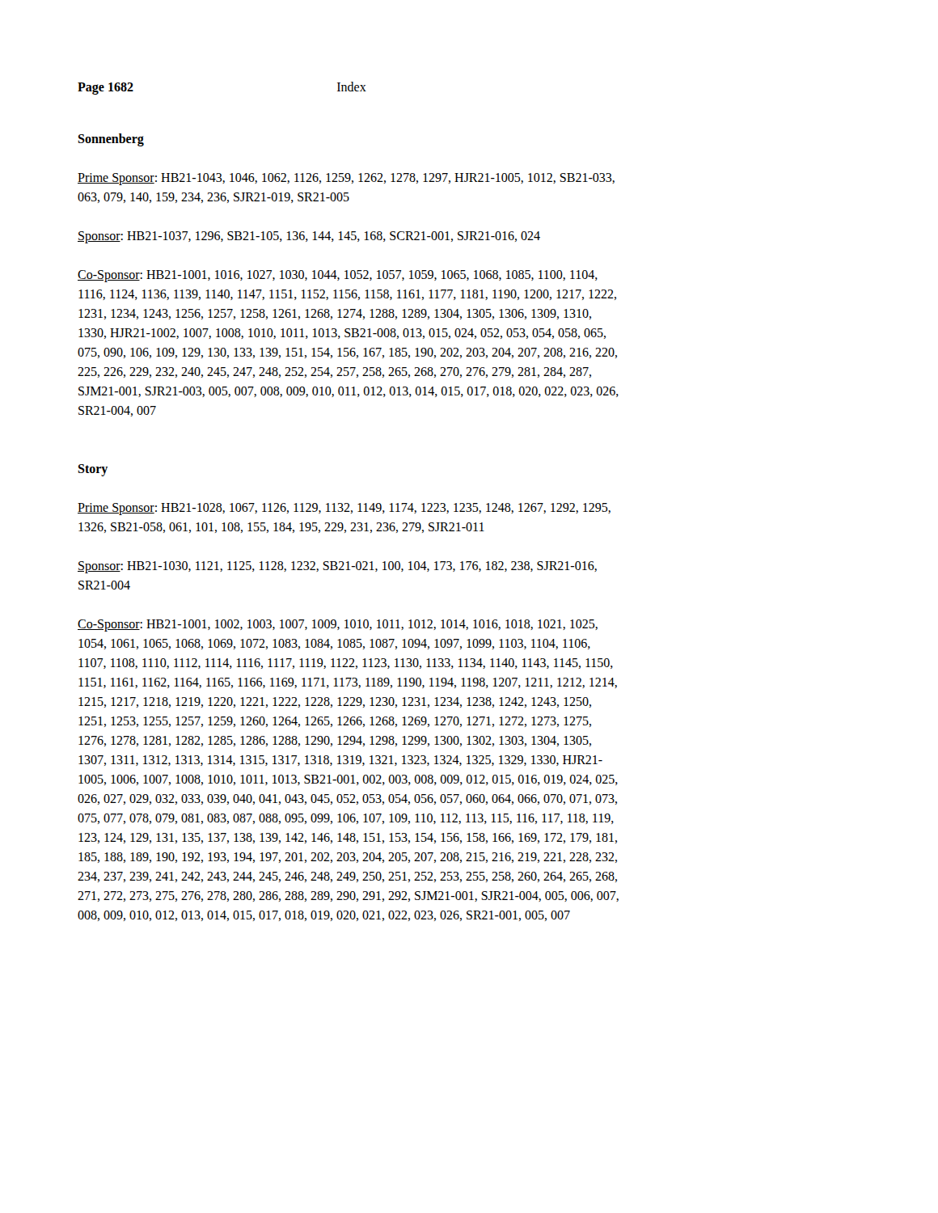Page 1682 Index
Sonnenberg
Prime Sponsor: HB21-1043, 1046, 1062, 1126, 1259, 1262, 1278, 1297, HJR21-1005, 1012, SB21-033, 063, 079, 140, 159, 234, 236, SJR21-019, SR21-005
Sponsor: HB21-1037, 1296, SB21-105, 136, 144, 145, 168, SCR21-001, SJR21-016, 024
Co-Sponsor: HB21-1001, 1016, 1027, 1030, 1044, 1052, 1057, 1059, 1065, 1068, 1085, 1100, 1104, 1116, 1124, 1136, 1139, 1140, 1147, 1151, 1152, 1156, 1158, 1161, 1177, 1181, 1190, 1200, 1217, 1222, 1231, 1234, 1243, 1256, 1257, 1258, 1261, 1268, 1274, 1288, 1289, 1304, 1305, 1306, 1309, 1310, 1330, HJR21-1002, 1007, 1008, 1010, 1011, 1013, SB21-008, 013, 015, 024, 052, 053, 054, 058, 065, 075, 090, 106, 109, 129, 130, 133, 139, 151, 154, 156, 167, 185, 190, 202, 203, 204, 207, 208, 216, 220, 225, 226, 229, 232, 240, 245, 247, 248, 252, 254, 257, 258, 265, 268, 270, 276, 279, 281, 284, 287, SJM21-001, SJR21-003, 005, 007, 008, 009, 010, 011, 012, 013, 014, 015, 017, 018, 020, 022, 023, 026, SR21-004, 007
Story
Prime Sponsor: HB21-1028, 1067, 1126, 1129, 1132, 1149, 1174, 1223, 1235, 1248, 1267, 1292, 1295, 1326, SB21-058, 061, 101, 108, 155, 184, 195, 229, 231, 236, 279, SJR21-011
Sponsor: HB21-1030, 1121, 1125, 1128, 1232, SB21-021, 100, 104, 173, 176, 182, 238, SJR21-016, SR21-004
Co-Sponsor: HB21-1001, 1002, 1003, 1007, 1009, 1010, 1011, 1012, 1014, 1016, 1018, 1021, 1025, 1054, 1061, 1065, 1068, 1069, 1072, 1083, 1084, 1085, 1087, 1094, 1097, 1099, 1103, 1104, 1106, 1107, 1108, 1110, 1112, 1114, 1116, 1117, 1119, 1122, 1123, 1130, 1133, 1134, 1140, 1143, 1145, 1150, 1151, 1161, 1162, 1164, 1165, 1166, 1169, 1171, 1173, 1189, 1190, 1194, 1198, 1207, 1211, 1212, 1214, 1215, 1217, 1218, 1219, 1220, 1221, 1222, 1228, 1229, 1230, 1231, 1234, 1238, 1242, 1243, 1250, 1251, 1253, 1255, 1257, 1259, 1260, 1264, 1265, 1266, 1268, 1269, 1270, 1271, 1272, 1273, 1275, 1276, 1278, 1281, 1282, 1285, 1286, 1288, 1290, 1294, 1298, 1299, 1300, 1302, 1303, 1304, 1305, 1307, 1311, 1312, 1313, 1314, 1315, 1317, 1318, 1319, 1321, 1323, 1324, 1325, 1329, 1330, HJR21-1005, 1006, 1007, 1008, 1010, 1011, 1013, SB21-001, 002, 003, 008, 009, 012, 015, 016, 019, 024, 025, 026, 027, 029, 032, 033, 039, 040, 041, 043, 045, 052, 053, 054, 056, 057, 060, 064, 066, 070, 071, 073, 075, 077, 078, 079, 081, 083, 087, 088, 095, 099, 106, 107, 109, 110, 112, 113, 115, 116, 117, 118, 119, 123, 124, 129, 131, 135, 137, 138, 139, 142, 146, 148, 151, 153, 154, 156, 158, 166, 169, 172, 179, 181, 185, 188, 189, 190, 192, 193, 194, 197, 201, 202, 203, 204, 205, 207, 208, 215, 216, 219, 221, 228, 232, 234, 237, 239, 241, 242, 243, 244, 245, 246, 248, 249, 250, 251, 252, 253, 255, 258, 260, 264, 265, 268, 271, 272, 273, 275, 276, 278, 280, 286, 288, 289, 290, 291, 292, SJM21-001, SJR21-004, 005, 006, 007, 008, 009, 010, 012, 013, 014, 015, 017, 018, 019, 020, 021, 022, 023, 026, SR21-001, 005, 007